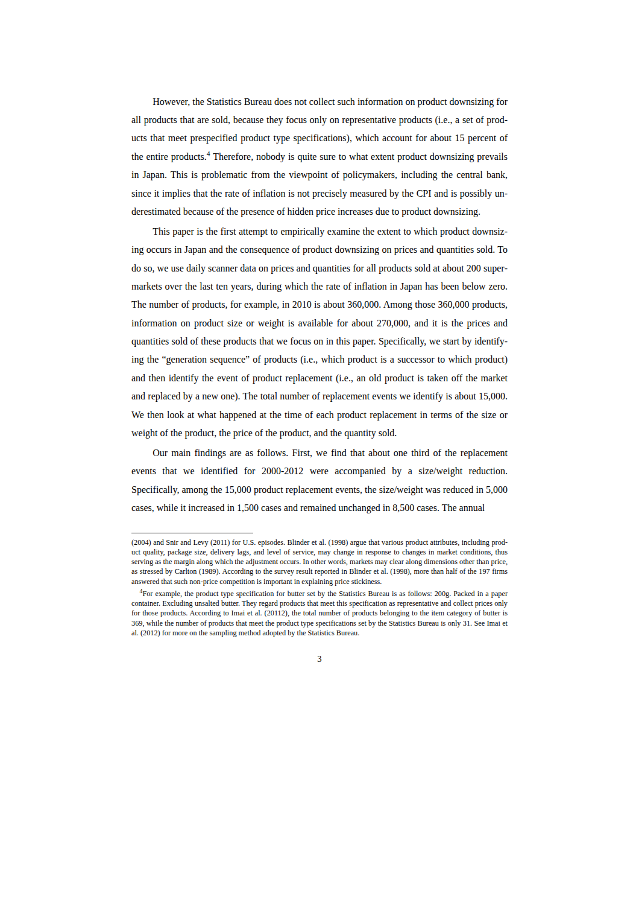However, the Statistics Bureau does not collect such information on product downsizing for all products that are sold, because they focus only on representative products (i.e., a set of products that meet prespecified product type specifications), which account for about 15 percent of the entire products.4 Therefore, nobody is quite sure to what extent product downsizing prevails in Japan. This is problematic from the viewpoint of policymakers, including the central bank, since it implies that the rate of inflation is not precisely measured by the CPI and is possibly underestimated because of the presence of hidden price increases due to product downsizing.
This paper is the first attempt to empirically examine the extent to which product downsizing occurs in Japan and the consequence of product downsizing on prices and quantities sold. To do so, we use daily scanner data on prices and quantities for all products sold at about 200 supermarkets over the last ten years, during which the rate of inflation in Japan has been below zero. The number of products, for example, in 2010 is about 360,000. Among those 360,000 products, information on product size or weight is available for about 270,000, and it is the prices and quantities sold of these products that we focus on in this paper. Specifically, we start by identifying the “generation sequence” of products (i.e., which product is a successor to which product) and then identify the event of product replacement (i.e., an old product is taken off the market and replaced by a new one). The total number of replacement events we identify is about 15,000. We then look at what happened at the time of each product replacement in terms of the size or weight of the product, the price of the product, and the quantity sold.
Our main findings are as follows. First, we find that about one third of the replacement events that we identified for 2000-2012 were accompanied by a size/weight reduction. Specifically, among the 15,000 product replacement events, the size/weight was reduced in 5,000 cases, while it increased in 1,500 cases and remained unchanged in 8,500 cases. The annual
(2004) and Snir and Levy (2011) for U.S. episodes. Blinder et al. (1998) argue that various product attributes, including product quality, package size, delivery lags, and level of service, may change in response to changes in market conditions, thus serving as the margin along which the adjustment occurs. In other words, markets may clear along dimensions other than price, as stressed by Carlton (1989). According to the survey result reported in Blinder et al. (1998), more than half of the 197 firms answered that such non-price competition is important in explaining price stickiness.
4For example, the product type specification for butter set by the Statistics Bureau is as follows: 200g. Packed in a paper container. Excluding unsalted butter. They regard products that meet this specification as representative and collect prices only for those products. According to Imai et al. (20112), the total number of products belonging to the item category of butter is 369, while the number of products that meet the product type specifications set by the Statistics Bureau is only 31. See Imai et al. (2012) for more on the sampling method adopted by the Statistics Bureau.
3